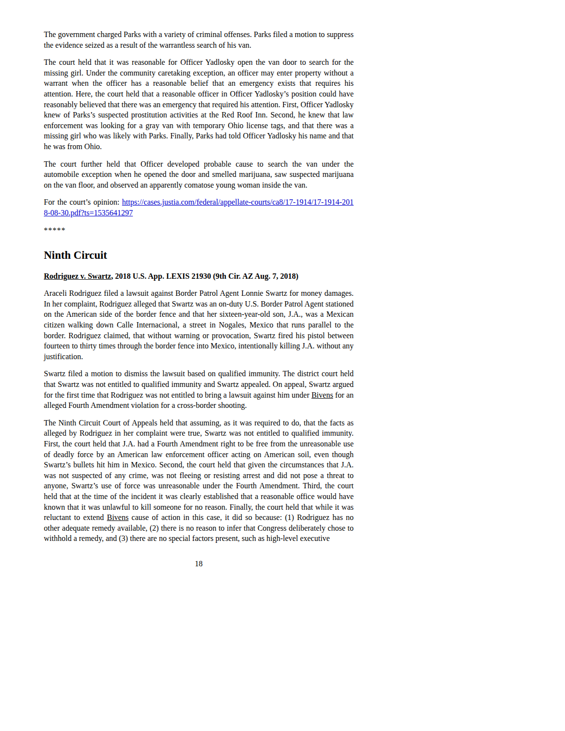The government charged Parks with a variety of criminal offenses. Parks filed a motion to suppress the evidence seized as a result of the warrantless search of his van.
The court held that it was reasonable for Officer Yadlosky open the van door to search for the missing girl. Under the community caretaking exception, an officer may enter property without a warrant when the officer has a reasonable belief that an emergency exists that requires his attention. Here, the court held that a reasonable officer in Officer Yadlosky’s position could have reasonably believed that there was an emergency that required his attention. First, Officer Yadlosky knew of Parks’s suspected prostitution activities at the Red Roof Inn. Second, he knew that law enforcement was looking for a gray van with temporary Ohio license tags, and that there was a missing girl who was likely with Parks. Finally, Parks had told Officer Yadlosky his name and that he was from Ohio.
The court further held that Officer developed probable cause to search the van under the automobile exception when he opened the door and smelled marijuana, saw suspected marijuana on the van floor, and observed an apparently comatose young woman inside the van.
For the court’s opinion: https://cases.justia.com/federal/appellate-courts/ca8/17-1914/17-1914-2018-08-30.pdf?ts=1535641297
*****
Ninth Circuit
Rodriguez v. Swartz, 2018 U.S. App. LEXIS 21930 (9th Cir. AZ Aug. 7, 2018)
Araceli Rodriguez filed a lawsuit against Border Patrol Agent Lonnie Swartz for money damages. In her complaint, Rodriguez alleged that Swartz was an on-duty U.S. Border Patrol Agent stationed on the American side of the border fence and that her sixteen-year-old son, J.A., was a Mexican citizen walking down Calle Internacional, a street in Nogales, Mexico that runs parallel to the border. Rodriguez claimed, that without warning or provocation, Swartz fired his pistol between fourteen to thirty times through the border fence into Mexico, intentionally killing J.A. without any justification.
Swartz filed a motion to dismiss the lawsuit based on qualified immunity. The district court held that Swartz was not entitled to qualified immunity and Swartz appealed. On appeal, Swartz argued for the first time that Rodriguez was not entitled to bring a lawsuit against him under Bivens for an alleged Fourth Amendment violation for a cross-border shooting.
The Ninth Circuit Court of Appeals held that assuming, as it was required to do, that the facts as alleged by Rodriguez in her complaint were true, Swartz was not entitled to qualified immunity. First, the court held that J.A. had a Fourth Amendment right to be free from the unreasonable use of deadly force by an American law enforcement officer acting on American soil, even though Swartz’s bullets hit him in Mexico. Second, the court held that given the circumstances that J.A. was not suspected of any crime, was not fleeing or resisting arrest and did not pose a threat to anyone, Swartz’s use of force was unreasonable under the Fourth Amendment. Third, the court held that at the time of the incident it was clearly established that a reasonable office would have known that it was unlawful to kill someone for no reason. Finally, the court held that while it was reluctant to extend Bivens cause of action in this case, it did so because: (1) Rodriguez has no other adequate remedy available, (2) there is no reason to infer that Congress deliberately chose to withhold a remedy, and (3) there are no special factors present, such as high-level executive
18